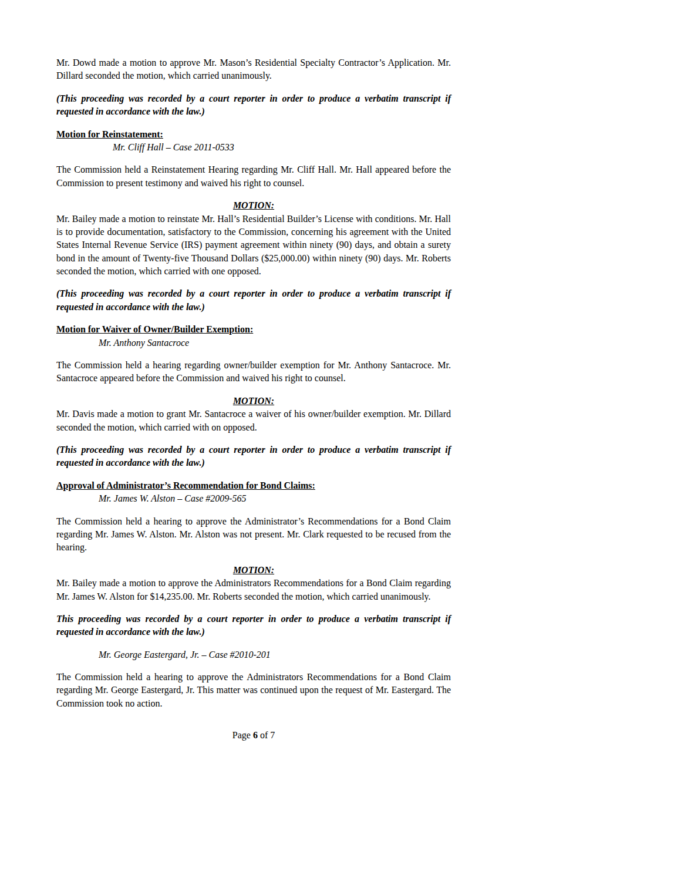Mr. Dowd made a motion to approve Mr. Mason’s Residential Specialty Contractor’s Application. Mr. Dillard seconded the motion, which carried unanimously.
(This proceeding was recorded by a court reporter in order to produce a verbatim transcript if requested in accordance with the law.)
Motion for Reinstatement:
Mr. Cliff Hall – Case 2011-0533
The Commission held a Reinstatement Hearing regarding Mr. Cliff Hall. Mr. Hall appeared before the Commission to present testimony and waived his right to counsel.
MOTION:
Mr. Bailey made a motion to reinstate Mr. Hall’s Residential Builder’s License with conditions. Mr. Hall is to provide documentation, satisfactory to the Commission, concerning his agreement with the United States Internal Revenue Service (IRS) payment agreement within ninety (90) days, and obtain a surety bond in the amount of Twenty-five Thousand Dollars ($25,000.00) within ninety (90) days. Mr. Roberts seconded the motion, which carried with one opposed.
(This proceeding was recorded by a court reporter in order to produce a verbatim transcript if requested in accordance with the law.)
Motion for Waiver of Owner/Builder Exemption:
Mr. Anthony Santacroce
The Commission held a hearing regarding owner/builder exemption for Mr. Anthony Santacroce. Mr. Santacroce appeared before the Commission and waived his right to counsel.
MOTION:
Mr. Davis made a motion to grant Mr. Santacroce a waiver of his owner/builder exemption. Mr. Dillard seconded the motion, which carried with on opposed.
(This proceeding was recorded by a court reporter in order to produce a verbatim transcript if requested in accordance with the law.)
Approval of Administrator’s Recommendation for Bond Claims:
Mr. James W. Alston – Case #2009-565
The Commission held a hearing to approve the Administrator’s Recommendations for a Bond Claim regarding Mr. James W. Alston. Mr. Alston was not present. Mr. Clark requested to be recused from the hearing.
MOTION:
Mr. Bailey made a motion to approve the Administrators Recommendations for a Bond Claim regarding Mr. James W. Alston for $14,235.00. Mr. Roberts seconded the motion, which carried unanimously.
This proceeding was recorded by a court reporter in order to produce a verbatim transcript if requested in accordance with the law.)
Mr. George Eastergard, Jr. – Case #2010-201
The Commission held a hearing to approve the Administrators Recommendations for a Bond Claim regarding Mr. George Eastergard, Jr. This matter was continued upon the request of Mr. Eastergard. The Commission took no action.
Page 6 of 7